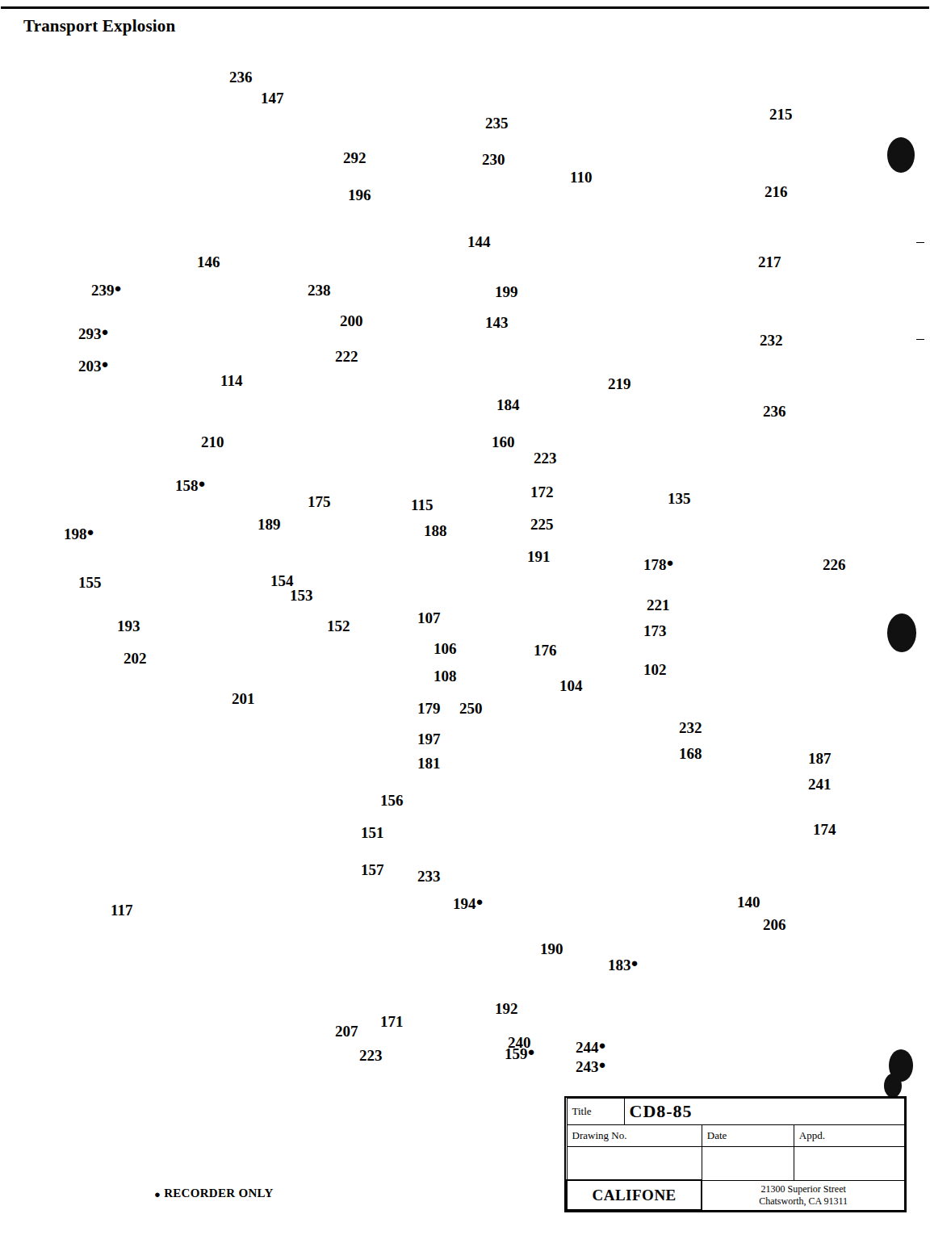Transport Explosion
Exploded mechanical assembly drawing
236 147 235 215 292 230 110 216 196 144 217 146 199 239● 238 143 293● 200 232 203● 222 114 219 184 236 210 160 223 158● 135 172 175 115 189 225 198● 188 191 178● 226 154 153 155 221 152 107 173 193 106 202 176 108 102 201 104 179 250 197 232 181 168 187 241 156 174 151 157 233 117 194● 140 206 190 183● 192 207 171 240 223 159● 244● 243●
●RECORDER ONLY
| Title | CD8-85 |
| Drawing No. | Date | Appd. |
| CALIFONE | 21300 Superior Street Chatsworth, CA 91311 |